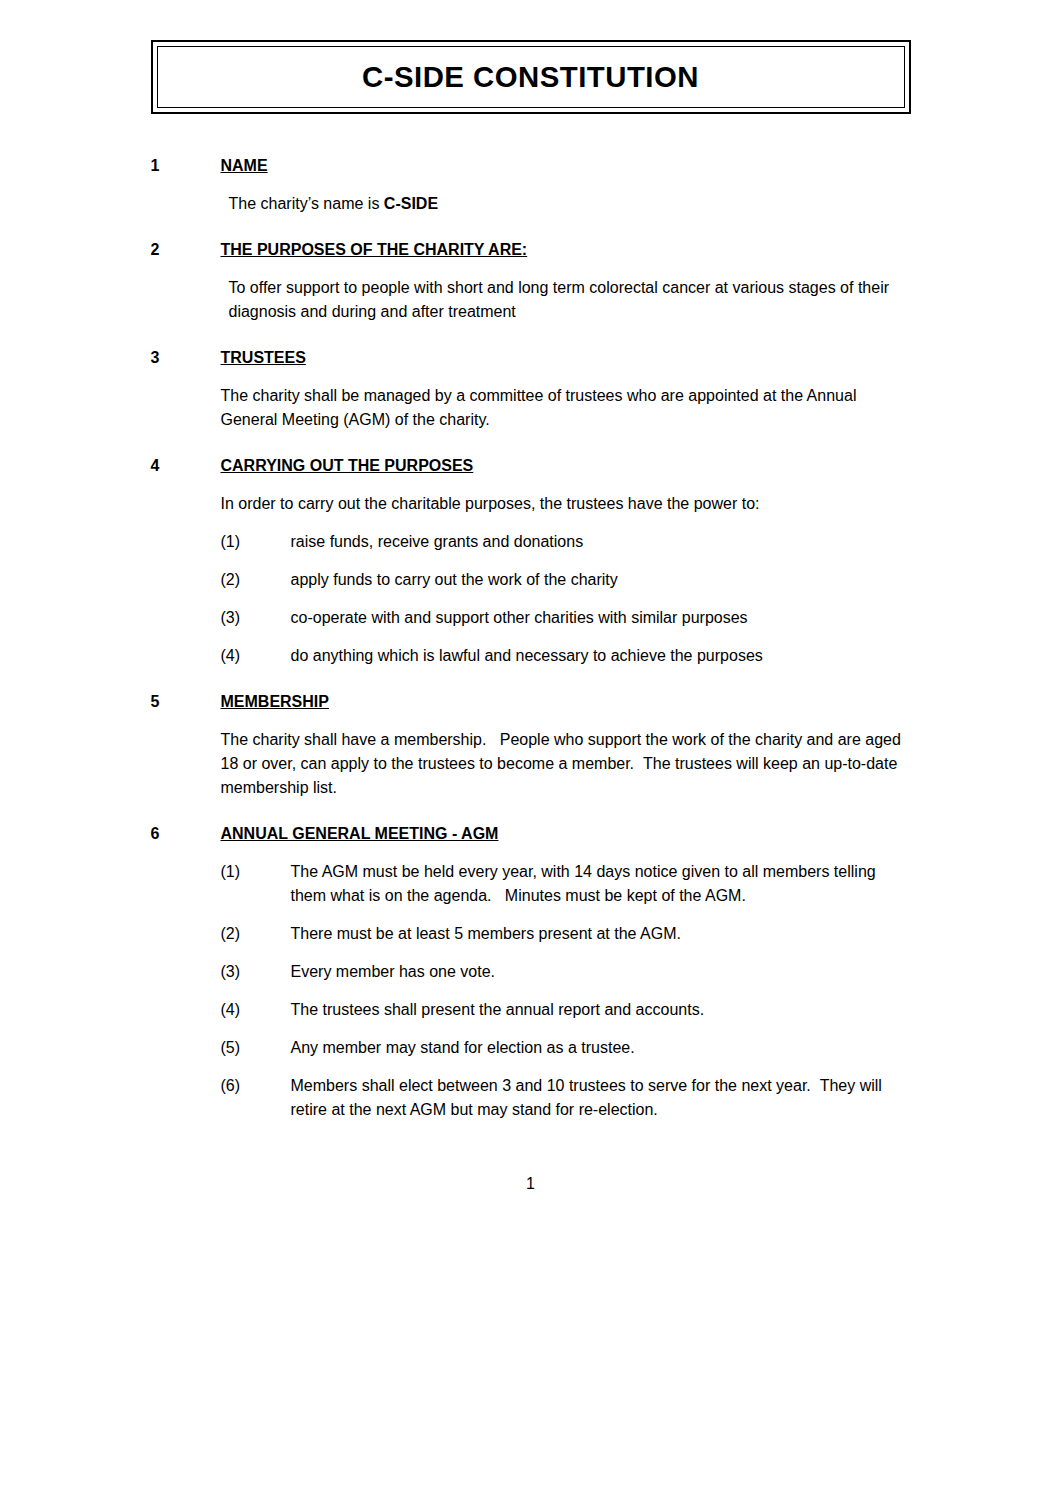C-SIDE CONSTITUTION
1
NAME
The charity’s name is C-SIDE
2
THE PURPOSES OF THE CHARITY ARE:
To offer support to people with short and long term colorectal cancer at various stages of their diagnosis and during and after treatment
3
TRUSTEES
The charity shall be managed by a committee of trustees who are appointed at the Annual General Meeting (AGM) of the charity.
4
CARRYING OUT THE PURPOSES
In order to carry out the charitable purposes, the trustees have the power to:
(1) raise funds, receive grants and donations
(2) apply funds to carry out the work of the charity
(3) co-operate with and support other charities with similar purposes
(4) do anything which is lawful and necessary to achieve the purposes
5
MEMBERSHIP
The charity shall have a membership. People who support the work of the charity and are aged 18 or over, can apply to the trustees to become a member. The trustees will keep an up-to-date membership list.
6
ANNUAL GENERAL MEETING - AGM
(1) The AGM must be held every year, with 14 days notice given to all members telling them what is on the agenda. Minutes must be kept of the AGM.
(2) There must be at least 5 members present at the AGM.
(3) Every member has one vote.
(4) The trustees shall present the annual report and accounts.
(5) Any member may stand for election as a trustee.
(6) Members shall elect between 3 and 10 trustees to serve for the next year. They will retire at the next AGM but may stand for re-election.
1